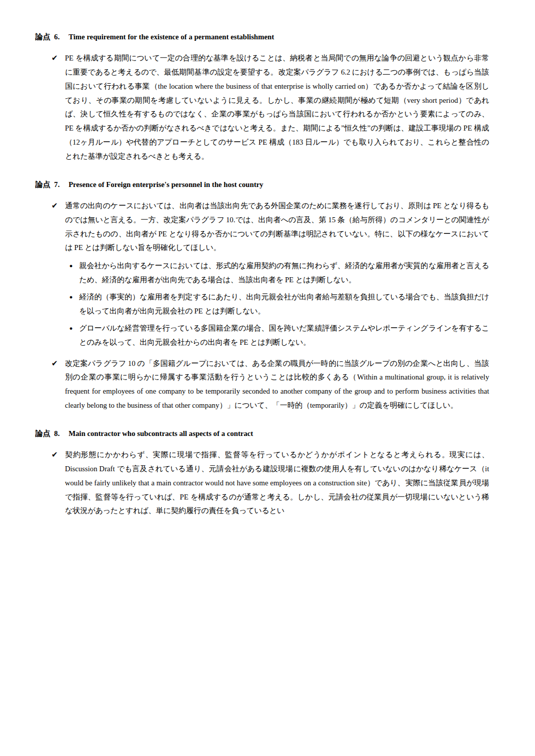論点 6. Time requirement for the existence of a permanent establishment
PE を構成する期間について一定の合理的な基準を設けることは、納税者と当局間での無用な論争の回避という観点から非常に重要であると考えるので、最低期間基準の設定を要望する。改定案パラグラフ 6.2 における二つの事例では、もっぱら当該国において行われる事業（the location where the business of that enterprise is wholly carried on）であるか否かよって結論を区別しており、その事業の期間を考慮していないように見える。しかし、事業の継続期間が極めて短期（very short period）であれば、決して恒久性を有するものではなく、企業の事業がもっぱら当該国において行われるか否かという要素によってのみ、PE を構成するか否かの判断がなされるべきではないと考える。また、期間による”恒久性”の判断は、建設工事現場の PE 構成（12ヶ月ルール）や代替的アプローチとしてのサービス PE 構成（183 日ルール）でも取り入られており、これらと整合性のとれた基準が設定されるべきとも考える。
論点 7. Presence of Foreign enterprise's personnel in the host country
通常の出向のケースにおいては、出向者は当該出向先である外国企業のために業務を遂行しており、原則は PE となり得るものでは無いと言える。一方、改定案パラグラフ 10.では、出向者への言及、第 15 条（給与所得）のコメンタリーとの関連性が示されたものの、出向者が PE となり得るか否かについての判断基準は明記されていない。特に、以下の様なケースにおいては PE とは判断しない旨を明確化してほしい。
親会社から出向するケースにおいては、形式的な雇用契約の有無に拘わらず、経済的な雇用者が実質的な雇用者と言えるため、経済的な雇用者が出向先である場合は、当該出向者を PE とは判断しない。
経済的（事実的）な雇用者を判定するにあたり、出向元親会社が出向者給与差額を負担している場合でも、当該負担だけを以って出向者が出向元親会社の PE とは判断しない。
グローバルな経営管理を行っている多国籍企業の場合、国を跨いだ業績評価システムやレポーティングラインを有することのみを以って、出向元親会社からの出向者を PE とは判断しない。
改定案パラグラフ 10 の「多国籍グループにおいては、ある企業の職員が一時的に当該グループの別の企業へと出向し、当該別の企業の事業に明らかに帰属する事業活動を行うということは比較的多くある（Within a multinational group, it is relatively frequent for employees of one company to be temporarily seconded to another company of the group and to perform business activities that clearly belong to the business of that other company）」について、「一時的（temporarily）」の定義を明確にしてほしい。
論点 8. Main contractor who subcontracts all aspects of a contract
契約形態にかかわらず、実際に現場で指揮、監督等を行っているかどうかがポイントとなると考えられる。現実には、Discussion Draft でも言及されている通り、元請会社がある建設現場に複数の使用人を有していないのはかなり稀なケース（it would be fairly unlikely that a main contractor would not have some employees on a construction site）であり、実際に当該従業員が現場で指揮、監督等を行っていれば、PE を構成するのが通常と考える。しかし、元請会社の従業員が一切現場にいないという稀な状況があったとすれば、単に契約履行の責任を負っているとい